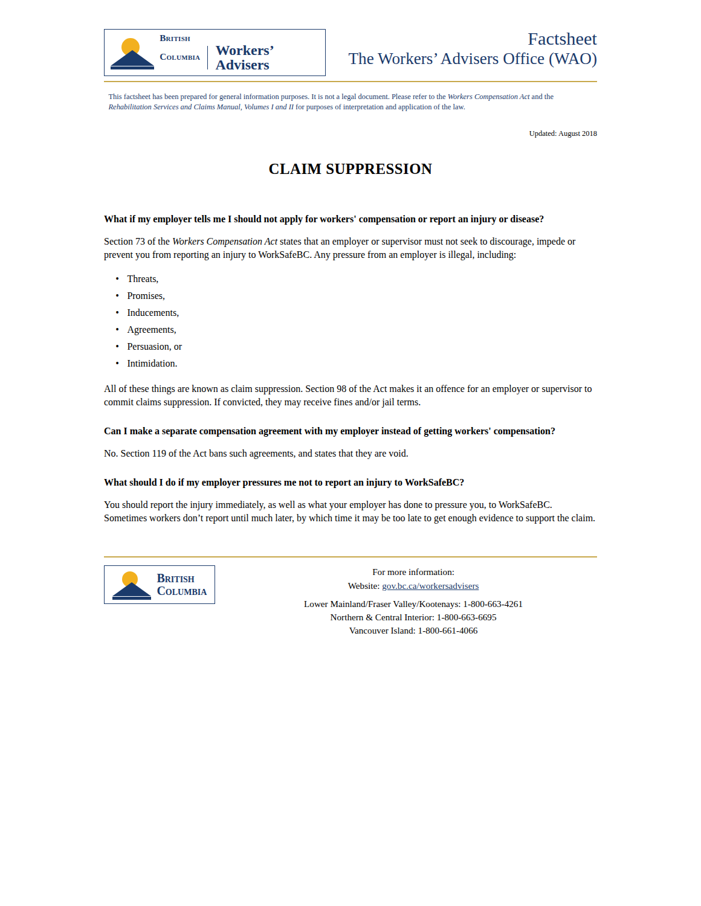British
Columbia Workers’
Advisers
Factsheet
The Workers’ Advisers Office (WAO)
This factsheet has been prepared for general information purposes. It is not a legal document. Please refer to the Workers Compensation Act and the Rehabilitation Services and Claims Manual, Volumes I and II for purposes of interpretation and application of the law.
Updated: August 2018
CLAIM SUPPRESSION
What if my employer tells me I should not apply for workers' compensation or report an injury or disease?
Section 73 of the Workers Compensation Act states that an employer or supervisor must not seek to discourage, impede or prevent you from reporting an injury to WorkSafeBC. Any pressure from an employer is illegal, including:
Threats,
Promises,
Inducements,
Agreements,
Persuasion, or
Intimidation.
All of these things are known as claim suppression. Section 98 of the Act makes it an offence for an employer or supervisor to commit claims suppression. If convicted, they may receive fines and/or jail terms.
Can I make a separate compensation agreement with my employer instead of getting workers' compensation?
No. Section 119 of the Act bans such agreements, and states that they are void.
What should I do if my employer pressures me not to report an injury to WorkSafeBC?
You should report the injury immediately, as well as what your employer has done to pressure you, to WorkSafeBC. Sometimes workers don’t report until much later, by which time it may be too late to get enough evidence to support the claim.
British
Columbia
For more information:
Website: gov.bc.ca/workersadvisers
Lower Mainland/Fraser Valley/Kootenays: 1-800-663-4261
Northern & Central Interior: 1-800-663-6695
Vancouver Island: 1-800-661-4066